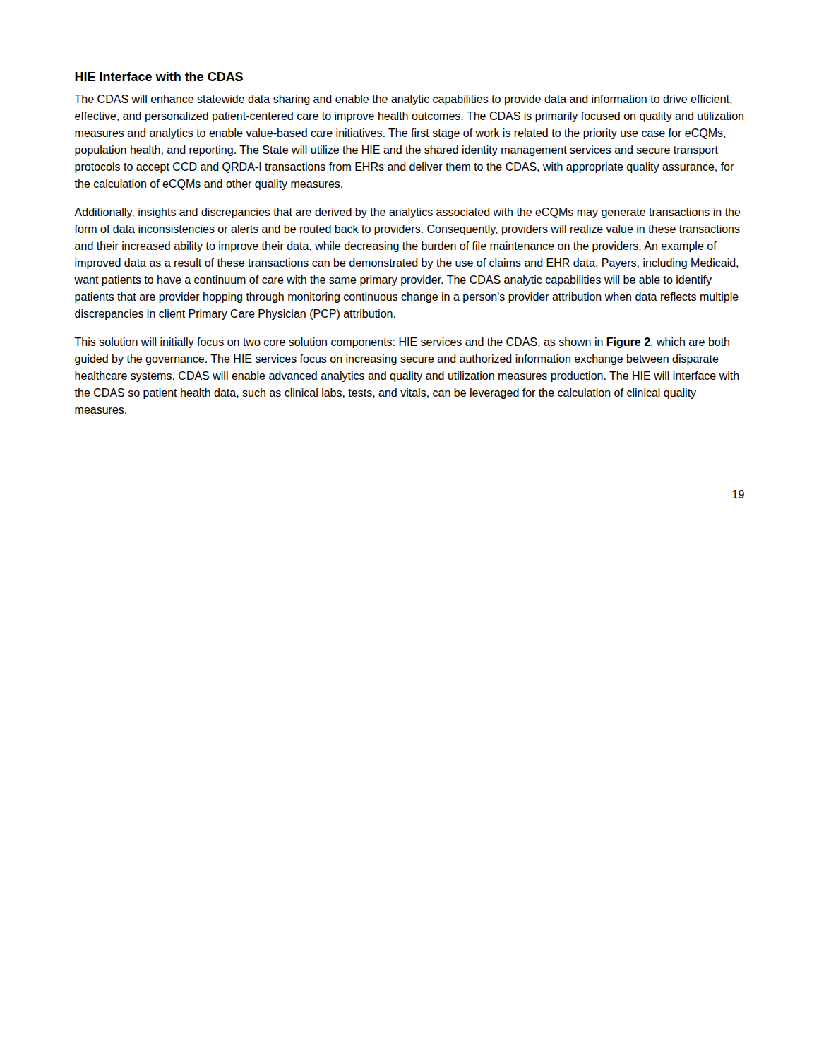HIE Interface with the CDAS
The CDAS will enhance statewide data sharing and enable the analytic capabilities to provide data and information to drive efficient, effective, and personalized patient-centered care to improve health outcomes. The CDAS is primarily focused on quality and utilization measures and analytics to enable value-based care initiatives. The first stage of work is related to the priority use case for eCQMs, population health, and reporting. The State will utilize the HIE and the shared identity management services and secure transport protocols to accept CCD and QRDA-I transactions from EHRs and deliver them to the CDAS, with appropriate quality assurance, for the calculation of eCQMs and other quality measures.
Additionally, insights and discrepancies that are derived by the analytics associated with the eCQMs may generate transactions in the form of data inconsistencies or alerts and be routed back to providers. Consequently, providers will realize value in these transactions and their increased ability to improve their data, while decreasing the burden of file maintenance on the providers. An example of improved data as a result of these transactions can be demonstrated by the use of claims and EHR data. Payers, including Medicaid, want patients to have a continuum of care with the same primary provider. The CDAS analytic capabilities will be able to identify patients that are provider hopping through monitoring continuous change in a person's provider attribution when data reflects multiple discrepancies in client Primary Care Physician (PCP) attribution.
This solution will initially focus on two core solution components: HIE services and the CDAS, as shown in Figure 2, which are both guided by the governance. The HIE services focus on increasing secure and authorized information exchange between disparate healthcare systems. CDAS will enable advanced analytics and quality and utilization measures production. The HIE will interface with the CDAS so patient health data, such as clinical labs, tests, and vitals, can be leveraged for the calculation of clinical quality measures.
19